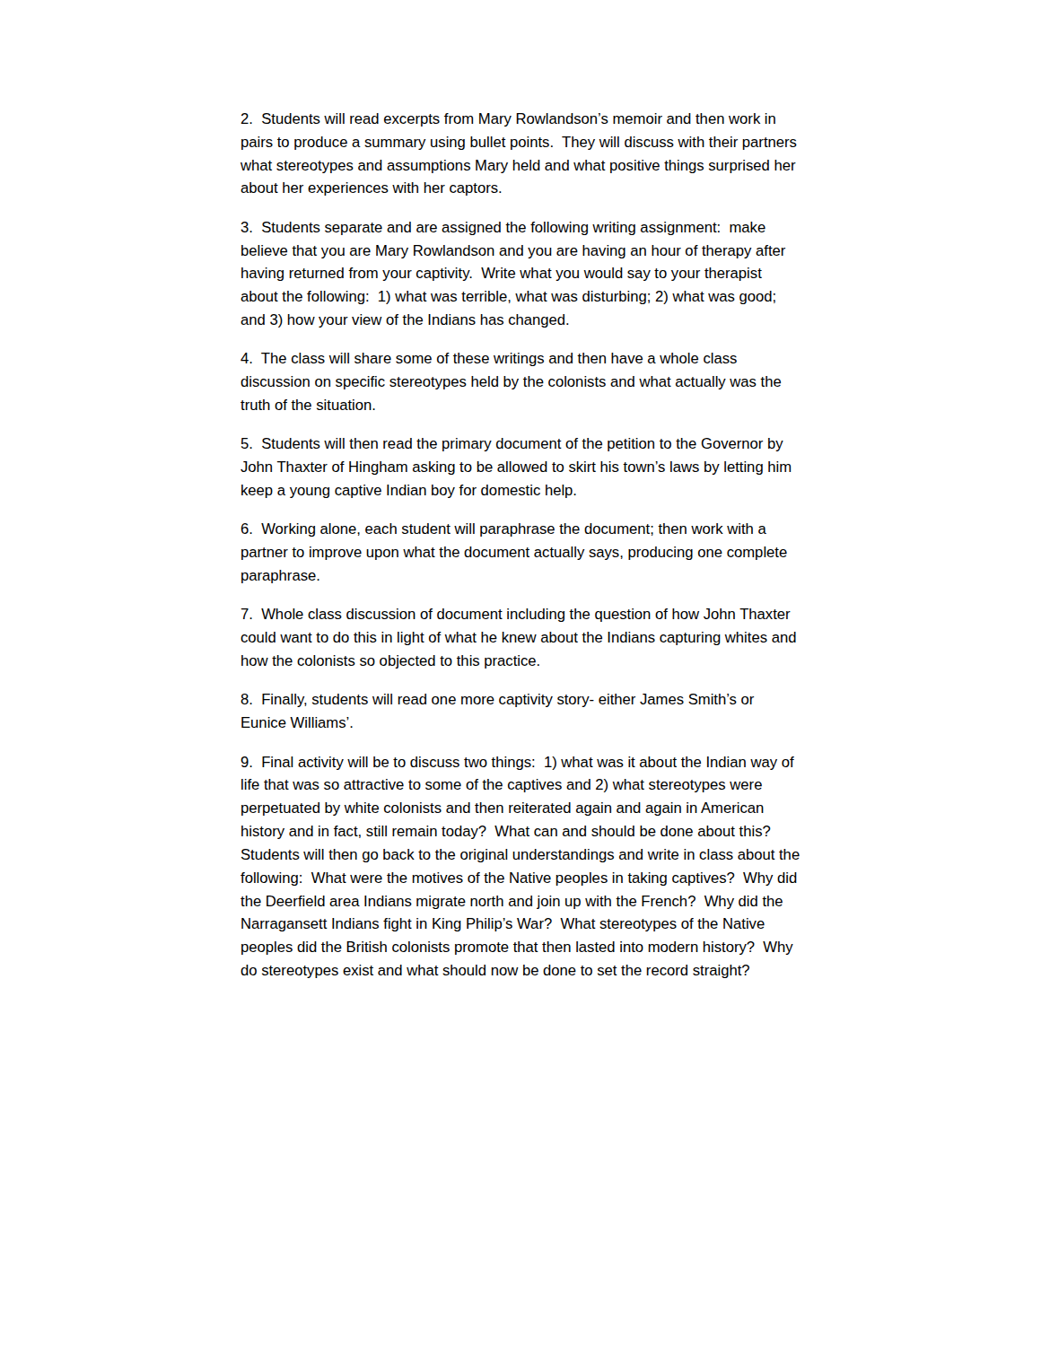2. Students will read excerpts from Mary Rowlandson’s memoir and then work in pairs to produce a summary using bullet points. They will discuss with their partners what stereotypes and assumptions Mary held and what positive things surprised her about her experiences with her captors.
3. Students separate and are assigned the following writing assignment: make believe that you are Mary Rowlandson and you are having an hour of therapy after having returned from your captivity. Write what you would say to your therapist about the following: 1) what was terrible, what was disturbing; 2) what was good; and 3) how your view of the Indians has changed.
4. The class will share some of these writings and then have a whole class discussion on specific stereotypes held by the colonists and what actually was the truth of the situation.
5. Students will then read the primary document of the petition to the Governor by John Thaxter of Hingham asking to be allowed to skirt his town’s laws by letting him keep a young captive Indian boy for domestic help.
6. Working alone, each student will paraphrase the document; then work with a partner to improve upon what the document actually says, producing one complete paraphrase.
7. Whole class discussion of document including the question of how John Thaxter could want to do this in light of what he knew about the Indians capturing whites and how the colonists so objected to this practice.
8. Finally, students will read one more captivity story- either James Smith’s or Eunice Williams’.
9. Final activity will be to discuss two things: 1) what was it about the Indian way of life that was so attractive to some of the captives and 2) what stereotypes were perpetuated by white colonists and then reiterated again and again in American history and in fact, still remain today? What can and should be done about this? Students will then go back to the original understandings and write in class about the following: What were the motives of the Native peoples in taking captives? Why did the Deerfield area Indians migrate north and join up with the French? Why did the Narragansett Indians fight in King Philip’s War? What stereotypes of the Native peoples did the British colonists promote that then lasted into modern history? Why do stereotypes exist and what should now be done to set the record straight?